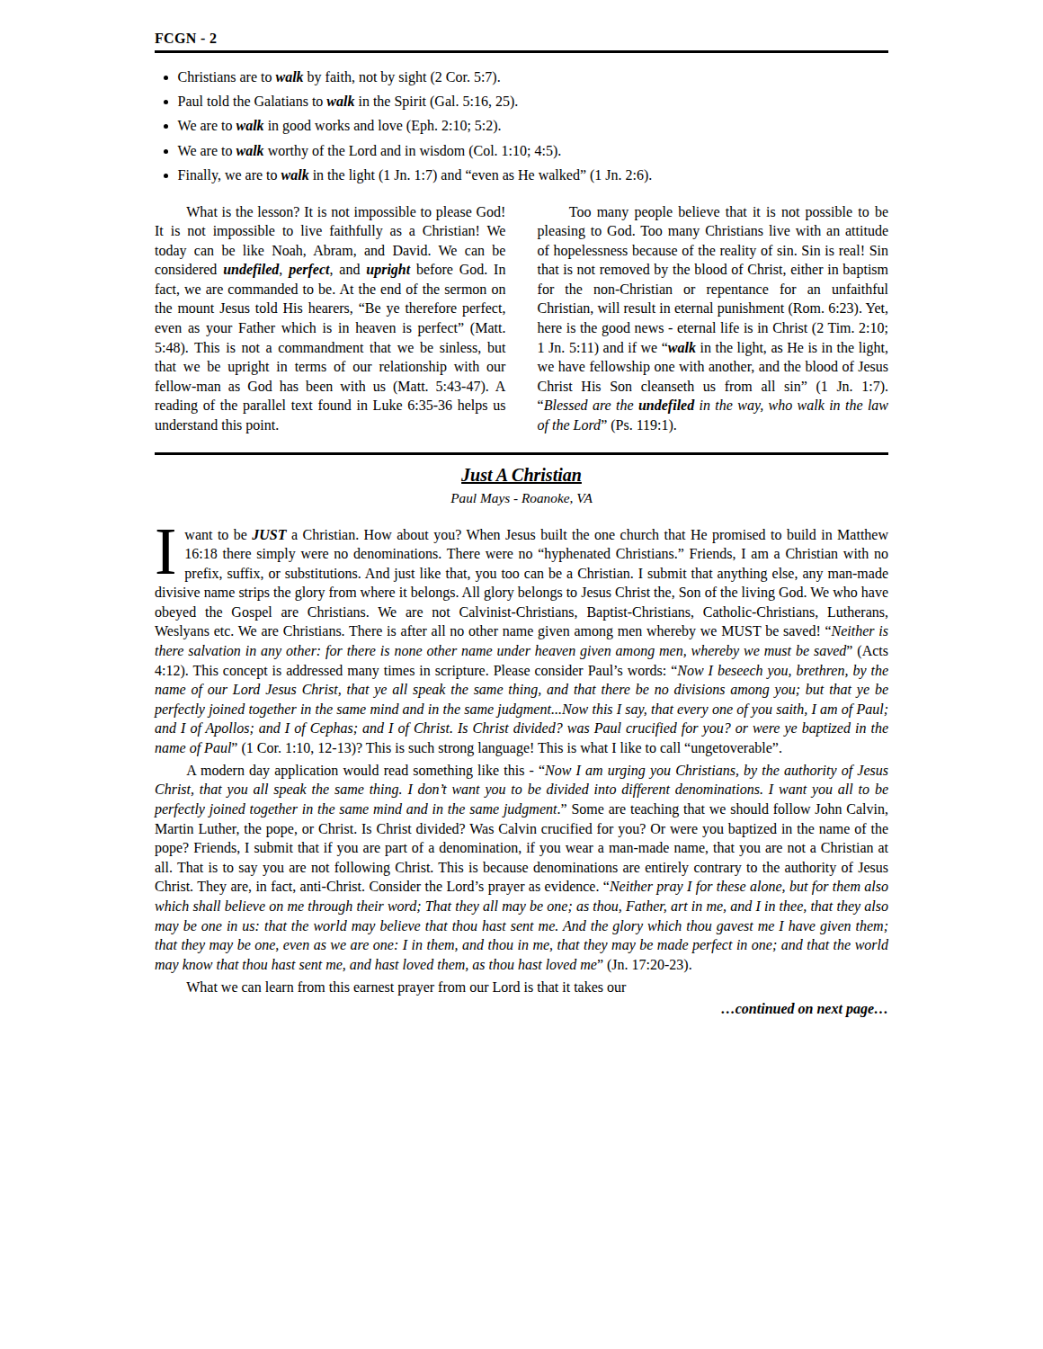FCGN - 2
Christians are to walk by faith, not by sight (2 Cor. 5:7).
Paul told the Galatians to walk in the Spirit (Gal. 5:16, 25).
We are to walk in good works and love (Eph. 2:10; 5:2).
We are to walk worthy of the Lord and in wisdom (Col. 1:10; 4:5).
Finally, we are to walk in the light (1 Jn. 1:7) and “even as He walked” (1 Jn. 2:6).
What is the lesson? It is not impossible to please God! It is not impossible to live faithfully as a Christian! We today can be like Noah, Abram, and David. We can be considered undefiled, perfect, and upright before God. In fact, we are commanded to be. At the end of the sermon on the mount Jesus told His hearers, “Be ye therefore perfect, even as your Father which is in heaven is perfect” (Matt. 5:48). This is not a commandment that we be sinless, but that we be upright in terms of our relationship with our fellow-man as God has been with us (Matt. 5:43-47). A reading of the parallel text found in Luke 6:35-36 helps us understand this point.
Too many people believe that it is not possible to be pleasing to God. Too many Christians live with an attitude of hopelessness because of the reality of sin. Sin is real! Sin that is not removed by the blood of Christ, either in baptism for the non-Christian or repentance for an unfaithful Christian, will result in eternal punishment (Rom. 6:23). Yet, here is the good news - eternal life is in Christ (2 Tim. 2:10; 1 Jn. 5:11) and if we “walk in the light, as He is in the light, we have fellowship one with another, and the blood of Jesus Christ His Son cleanseth us from all sin” (1 Jn. 1:7). “Blessed are the undefiled in the way, who walk in the law of the Lord” (Ps. 119:1).
Just A Christian
Paul Mays - Roanoke, VA
Iwant to be JUST a Christian. How about you? When Jesus built the one church that He promised to build in Matthew 16:18 there simply were no denominations. There were no “hyphenated Christians.” Friends, I am a Christian with no prefix, suffix, or substitutions. And just like that, you too can be a Christian. I submit that anything else, any man-made divisive name strips the glory from where it belongs. All glory belongs to Jesus Christ the, Son of the living God. We who have obeyed the Gospel are Christians. We are not Calvinist-Christians, Baptist-Christians, Catholic-Christians, Lutherans, Weslyans etc. We are Christians. There is after all no other name given among men whereby we MUST be saved! “Neither is there salvation in any other: for there is none other name under heaven given among men, whereby we must be saved” (Acts 4:12). This concept is addressed many times in scripture. Please consider Paul’s words: “Now I beseech you, brethren, by the name of our Lord Jesus Christ, that ye all speak the same thing, and that there be no divisions among you; but that ye be perfectly joined together in the same mind and in the same judgment...Now this I say, that every one of you saith, I am of Paul; and I of Apollos; and I of Cephas; and I of Christ. Is Christ divided? was Paul crucified for you? or were ye baptized in the name of Paul” (1 Cor. 1:10, 12-13)? This is such strong language! This is what I like to call “ungetoverable”.
A modern day application would read something like this - “Now I am urging you Christians, by the authority of Jesus Christ, that you all speak the same thing. I don’t want you to be divided into different denominations. I want you all to be perfectly joined together in the same mind and in the same judgment.” Some are teaching that we should follow John Calvin, Martin Luther, the pope, or Christ. Is Christ divided? Was Calvin crucified for you? Or were you baptized in the name of the pope? Friends, I submit that if you are part of a denomination, if you wear a man-made name, that you are not a Christian at all. That is to say you are not following Christ. This is because denominations are entirely contrary to the authority of Jesus Christ. They are, in fact, anti-Christ. Consider the Lord’s prayer as evidence. “Neither pray I for these alone, but for them also which shall believe on me through their word; That they all may be one; as thou, Father, art in me, and I in thee, that they also may be one in us: that the world may believe that thou hast sent me. And the glory which thou gavest me I have given them; that they may be one, even as we are one: I in them, and thou in me, that they may be made perfect in one; and that the world may know that thou hast sent me, and hast loved them, as thou hast loved me” (Jn. 17:20-23).
What we can learn from this earnest prayer from our Lord is that it takes our
…continued on next page…